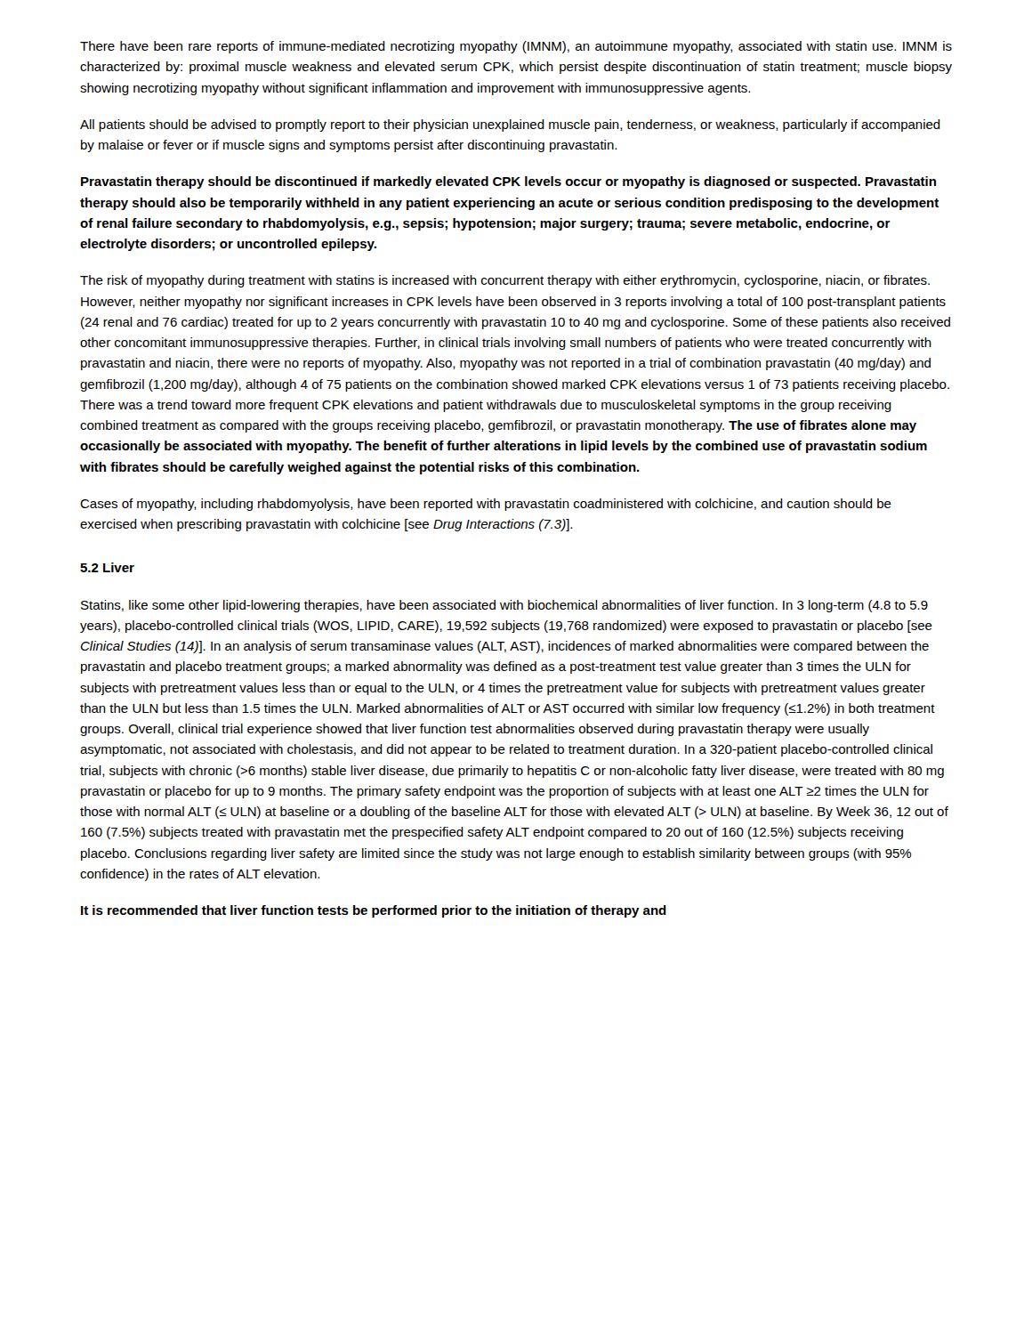There have been rare reports of immune-mediated necrotizing myopathy (IMNM), an autoimmune myopathy, associated with statin use. IMNM is characterized by: proximal muscle weakness and elevated serum CPK, which persist despite discontinuation of statin treatment; muscle biopsy showing necrotizing myopathy without significant inflammation and improvement with immunosuppressive agents.
All patients should be advised to promptly report to their physician unexplained muscle pain, tenderness, or weakness, particularly if accompanied by malaise or fever or if muscle signs and symptoms persist after discontinuing pravastatin.
Pravastatin therapy should be discontinued if markedly elevated CPK levels occur or myopathy is diagnosed or suspected. Pravastatin therapy should also be temporarily withheld in any patient experiencing an acute or serious condition predisposing to the development of renal failure secondary to rhabdomyolysis, e.g., sepsis; hypotension; major surgery; trauma; severe metabolic, endocrine, or electrolyte disorders; or uncontrolled epilepsy.
The risk of myopathy during treatment with statins is increased with concurrent therapy with either erythromycin, cyclosporine, niacin, or fibrates. However, neither myopathy nor significant increases in CPK levels have been observed in 3 reports involving a total of 100 post-transplant patients (24 renal and 76 cardiac) treated for up to 2 years concurrently with pravastatin 10 to 40 mg and cyclosporine. Some of these patients also received other concomitant immunosuppressive therapies. Further, in clinical trials involving small numbers of patients who were treated concurrently with pravastatin and niacin, there were no reports of myopathy. Also, myopathy was not reported in a trial of combination pravastatin (40 mg/day) and gemfibrozil (1,200 mg/day), although 4 of 75 patients on the combination showed marked CPK elevations versus 1 of 73 patients receiving placebo. There was a trend toward more frequent CPK elevations and patient withdrawals due to musculoskeletal symptoms in the group receiving combined treatment as compared with the groups receiving placebo, gemfibrozil, or pravastatin monotherapy. The use of fibrates alone may occasionally be associated with myopathy. The benefit of further alterations in lipid levels by the combined use of pravastatin sodium with fibrates should be carefully weighed against the potential risks of this combination.
Cases of myopathy, including rhabdomyolysis, have been reported with pravastatin coadministered with colchicine, and caution should be exercised when prescribing pravastatin with colchicine [see Drug Interactions (7.3)].
5.2 Liver
Statins, like some other lipid-lowering therapies, have been associated with biochemical abnormalities of liver function. In 3 long-term (4.8 to 5.9 years), placebo-controlled clinical trials (WOS, LIPID, CARE), 19,592 subjects (19,768 randomized) were exposed to pravastatin or placebo [see Clinical Studies (14)]. In an analysis of serum transaminase values (ALT, AST), incidences of marked abnormalities were compared between the pravastatin and placebo treatment groups; a marked abnormality was defined as a post-treatment test value greater than 3 times the ULN for subjects with pretreatment values less than or equal to the ULN, or 4 times the pretreatment value for subjects with pretreatment values greater than the ULN but less than 1.5 times the ULN. Marked abnormalities of ALT or AST occurred with similar low frequency (≤1.2%) in both treatment groups. Overall, clinical trial experience showed that liver function test abnormalities observed during pravastatin therapy were usually asymptomatic, not associated with cholestasis, and did not appear to be related to treatment duration. In a 320-patient placebo-controlled clinical trial, subjects with chronic (>6 months) stable liver disease, due primarily to hepatitis C or non-alcoholic fatty liver disease, were treated with 80 mg pravastatin or placebo for up to 9 months. The primary safety endpoint was the proportion of subjects with at least one ALT ≥2 times the ULN for those with normal ALT (≤ ULN) at baseline or a doubling of the baseline ALT for those with elevated ALT (> ULN) at baseline. By Week 36, 12 out of 160 (7.5%) subjects treated with pravastatin met the prespecified safety ALT endpoint compared to 20 out of 160 (12.5%) subjects receiving placebo. Conclusions regarding liver safety are limited since the study was not large enough to establish similarity between groups (with 95% confidence) in the rates of ALT elevation.
It is recommended that liver function tests be performed prior to the initiation of therapy and